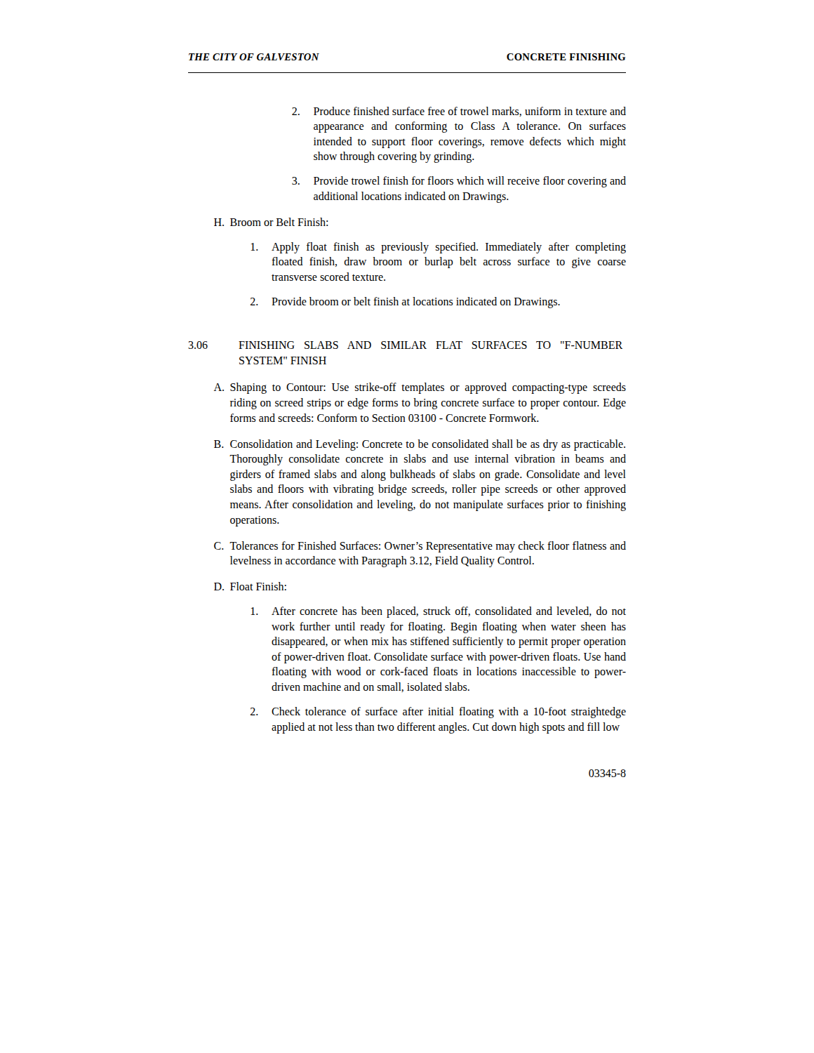THE CITY OF GALVESTON
CONCRETE FINISHING
2.
Produce finished surface free of trowel marks, uniform in texture and appearance and conforming to Class A tolerance. On surfaces intended to support floor coverings, remove defects which might show through covering by grinding.
3.
Provide trowel finish for floors which will receive floor covering and additional locations indicated on Drawings.
H.
Broom or Belt Finish:
1.
Apply float finish as previously specified. Immediately after completing floated finish, draw broom or burlap belt across surface to give coarse transverse scored texture.
2.
Provide broom or belt finish at locations indicated on Drawings.
3.06 FINISHING SLABS AND SIMILAR FLAT SURFACES TO "F-NUMBER SYSTEM" FINISH
A.
Shaping to Contour: Use strike-off templates or approved compacting-type screeds riding on screed strips or edge forms to bring concrete surface to proper contour. Edge forms and screeds: Conform to Section 03100 - Concrete Formwork.
B.
Consolidation and Leveling: Concrete to be consolidated shall be as dry as practicable. Thoroughly consolidate concrete in slabs and use internal vibration in beams and girders of framed slabs and along bulkheads of slabs on grade. Consolidate and level slabs and floors with vibrating bridge screeds, roller pipe screeds or other approved means. After consolidation and leveling, do not manipulate surfaces prior to finishing operations.
C.
Tolerances for Finished Surfaces: Owner’s Representative may check floor flatness and levelness in accordance with Paragraph 3.12, Field Quality Control.
D.
Float Finish:
1.
After concrete has been placed, struck off, consolidated and leveled, do not work further until ready for floating. Begin floating when water sheen has disappeared, or when mix has stiffened sufficiently to permit proper operation of power-driven float. Consolidate surface with power-driven floats. Use hand floating with wood or cork-faced floats in locations inaccessible to power-driven machine and on small, isolated slabs.
2.
Check tolerance of surface after initial floating with a 10-foot straightedge applied at not less than two different angles. Cut down high spots and fill low
03345-8